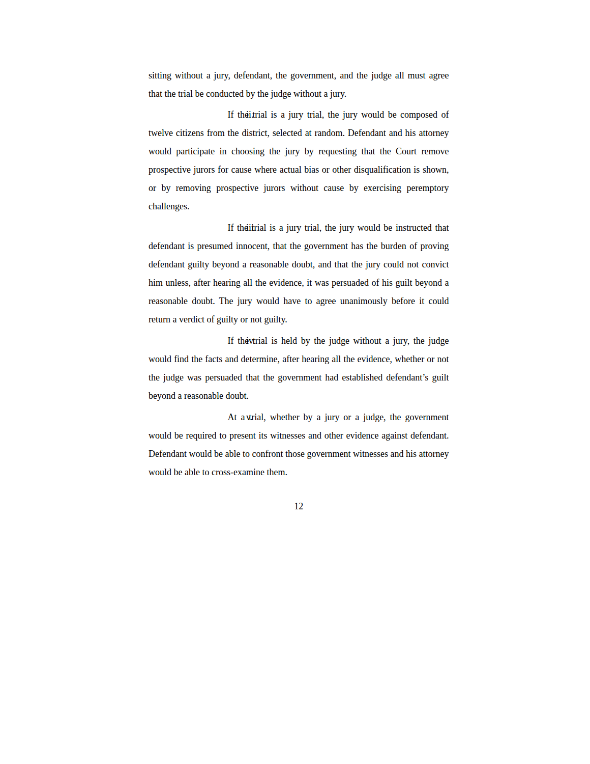sitting without a jury, defendant, the government, and the judge all must agree that the trial be conducted by the judge without a jury.
ii. If the trial is a jury trial, the jury would be composed of twelve citizens from the district, selected at random. Defendant and his attorney would participate in choosing the jury by requesting that the Court remove prospective jurors for cause where actual bias or other disqualification is shown, or by removing prospective jurors without cause by exercising peremptory challenges.
iii. If the trial is a jury trial, the jury would be instructed that defendant is presumed innocent, that the government has the burden of proving defendant guilty beyond a reasonable doubt, and that the jury could not convict him unless, after hearing all the evidence, it was persuaded of his guilt beyond a reasonable doubt. The jury would have to agree unanimously before it could return a verdict of guilty or not guilty.
iv. If the trial is held by the judge without a jury, the judge would find the facts and determine, after hearing all the evidence, whether or not the judge was persuaded that the government had established defendant’s guilt beyond a reasonable doubt.
v. At a trial, whether by a jury or a judge, the government would be required to present its witnesses and other evidence against defendant. Defendant would be able to confront those government witnesses and his attorney would be able to cross-examine them.
12